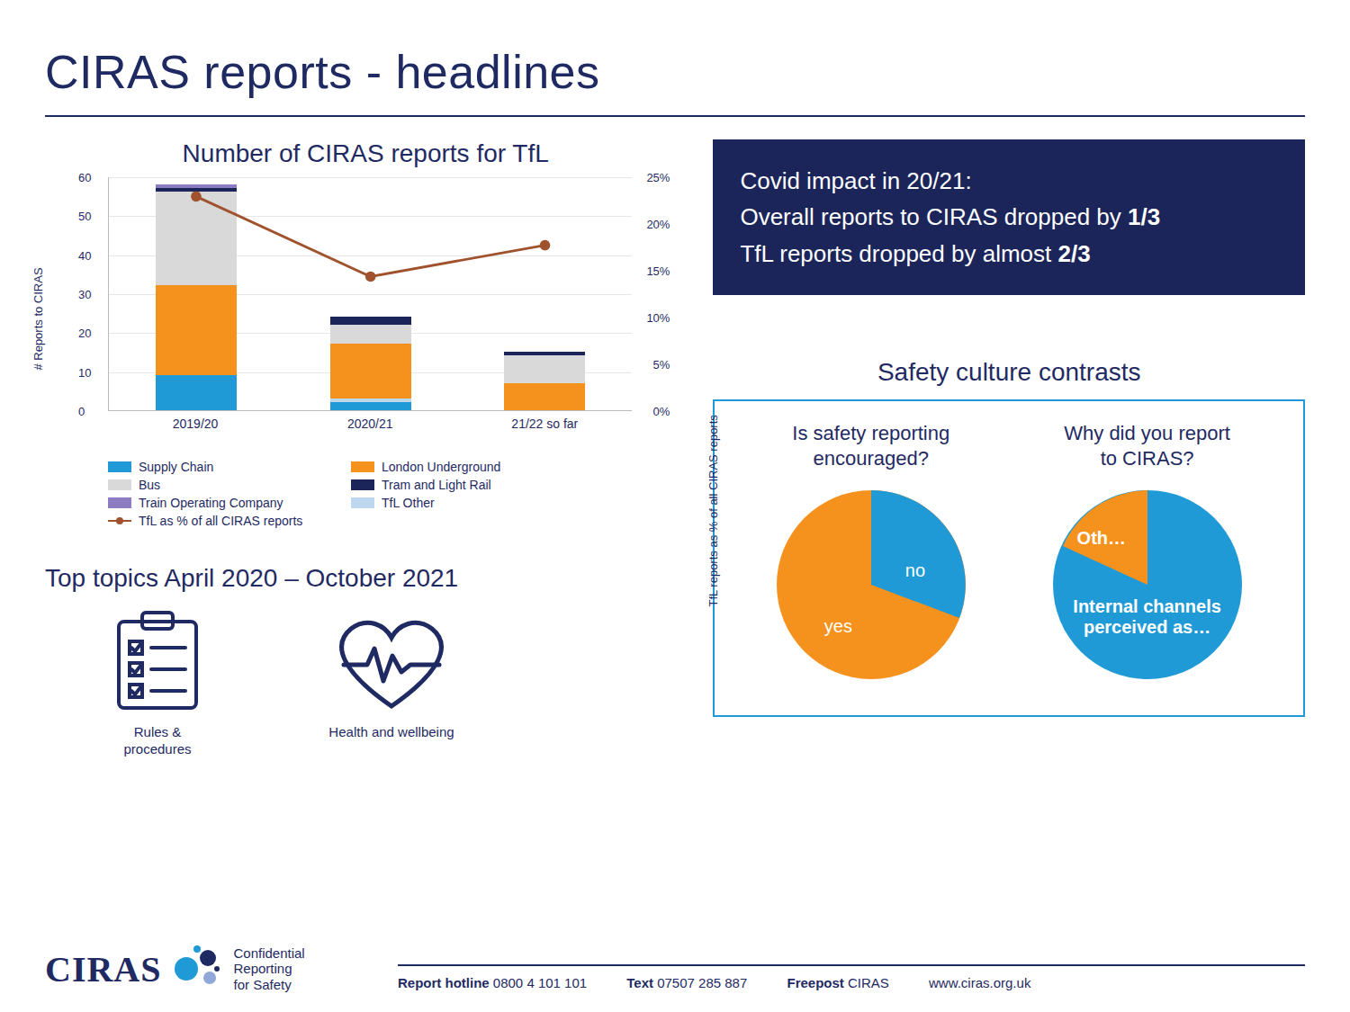CIRAS reports - headlines
Number of CIRAS reports for TfL
# Reports to CIRAS
TfL reports as % of all CIRAS reports
60
50
40
30
20
10
0
25%
20%
15%
10%
5%
0%
2019/20 2020/21 21/22 so far
Supply Chain
London Underground
Bus
Tram and Light Rail
Train Operating Company
TfL Other
TfL as % of all CIRAS reports
Top topics April 2020 – October 2021
Rules &
procedures
Health and wellbeing
Covid impact in 20/21:
Overall reports to CIRAS dropped by 1/3
TfL reports dropped by almost 2/3
Safety culture contrasts
Is safety reporting
encouraged?
no
yes
Why did you report
to CIRAS?
Oth…
Internal channels
perceived as…
CIRAS
Confidential
Reporting
for Safety
Report hotline 0800 4 101 101 Text 07507 285 887 Freepost CIRAS www.ciras.org.uk